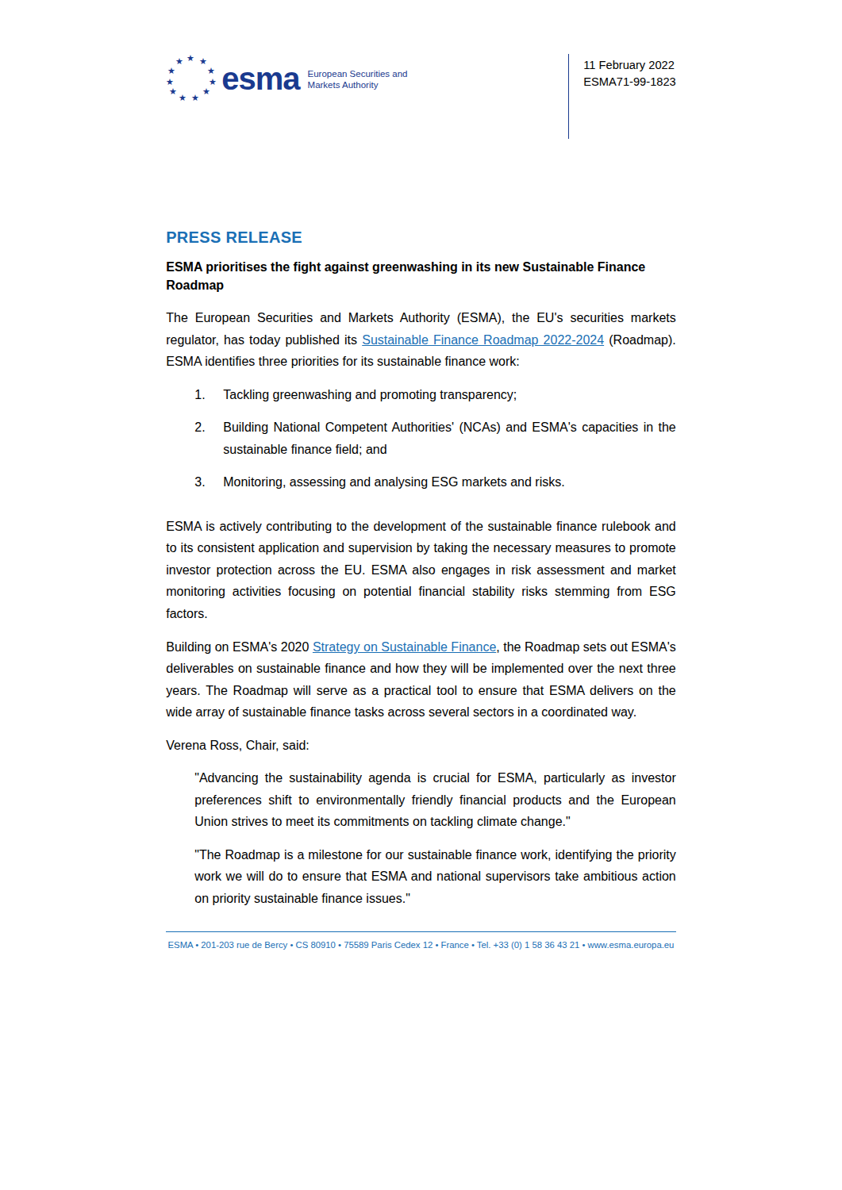★ ★ ★ ★ ★ ★ ★ ★ ★ ★ ★
esma
European Securities and
Markets Authority
11 February 2022
ESMA71-99-1823
PRESS RELEASE
ESMA prioritises the fight against greenwashing in its new Sustainable Finance Roadmap
The European Securities and Markets Authority (ESMA), the EU's securities markets regulator, has today published its Sustainable Finance Roadmap 2022-2024 (Roadmap). ESMA identifies three priorities for its sustainable finance work:
Tackling greenwashing and promoting transparency;
Building National Competent Authorities' (NCAs) and ESMA's capacities in the sustainable finance field; and
Monitoring, assessing and analysing ESG markets and risks.
ESMA is actively contributing to the development of the sustainable finance rulebook and to its consistent application and supervision by taking the necessary measures to promote investor protection across the EU. ESMA also engages in risk assessment and market monitoring activities focusing on potential financial stability risks stemming from ESG factors.
Building on ESMA's 2020 Strategy on Sustainable Finance, the Roadmap sets out ESMA's deliverables on sustainable finance and how they will be implemented over the next three years. The Roadmap will serve as a practical tool to ensure that ESMA delivers on the wide array of sustainable finance tasks across several sectors in a coordinated way.
Verena Ross, Chair, said:
"Advancing the sustainability agenda is crucial for ESMA, particularly as investor preferences shift to environmentally friendly financial products and the European Union strives to meet its commitments on tackling climate change."
"The Roadmap is a milestone for our sustainable finance work, identifying the priority work we will do to ensure that ESMA and national supervisors take ambitious action on priority sustainable finance issues."
ESMA • 201-203 rue de Bercy • CS 80910 • 75589 Paris Cedex 12 • France • Tel. +33 (0) 1 58 36 43 21 • www.esma.europa.eu